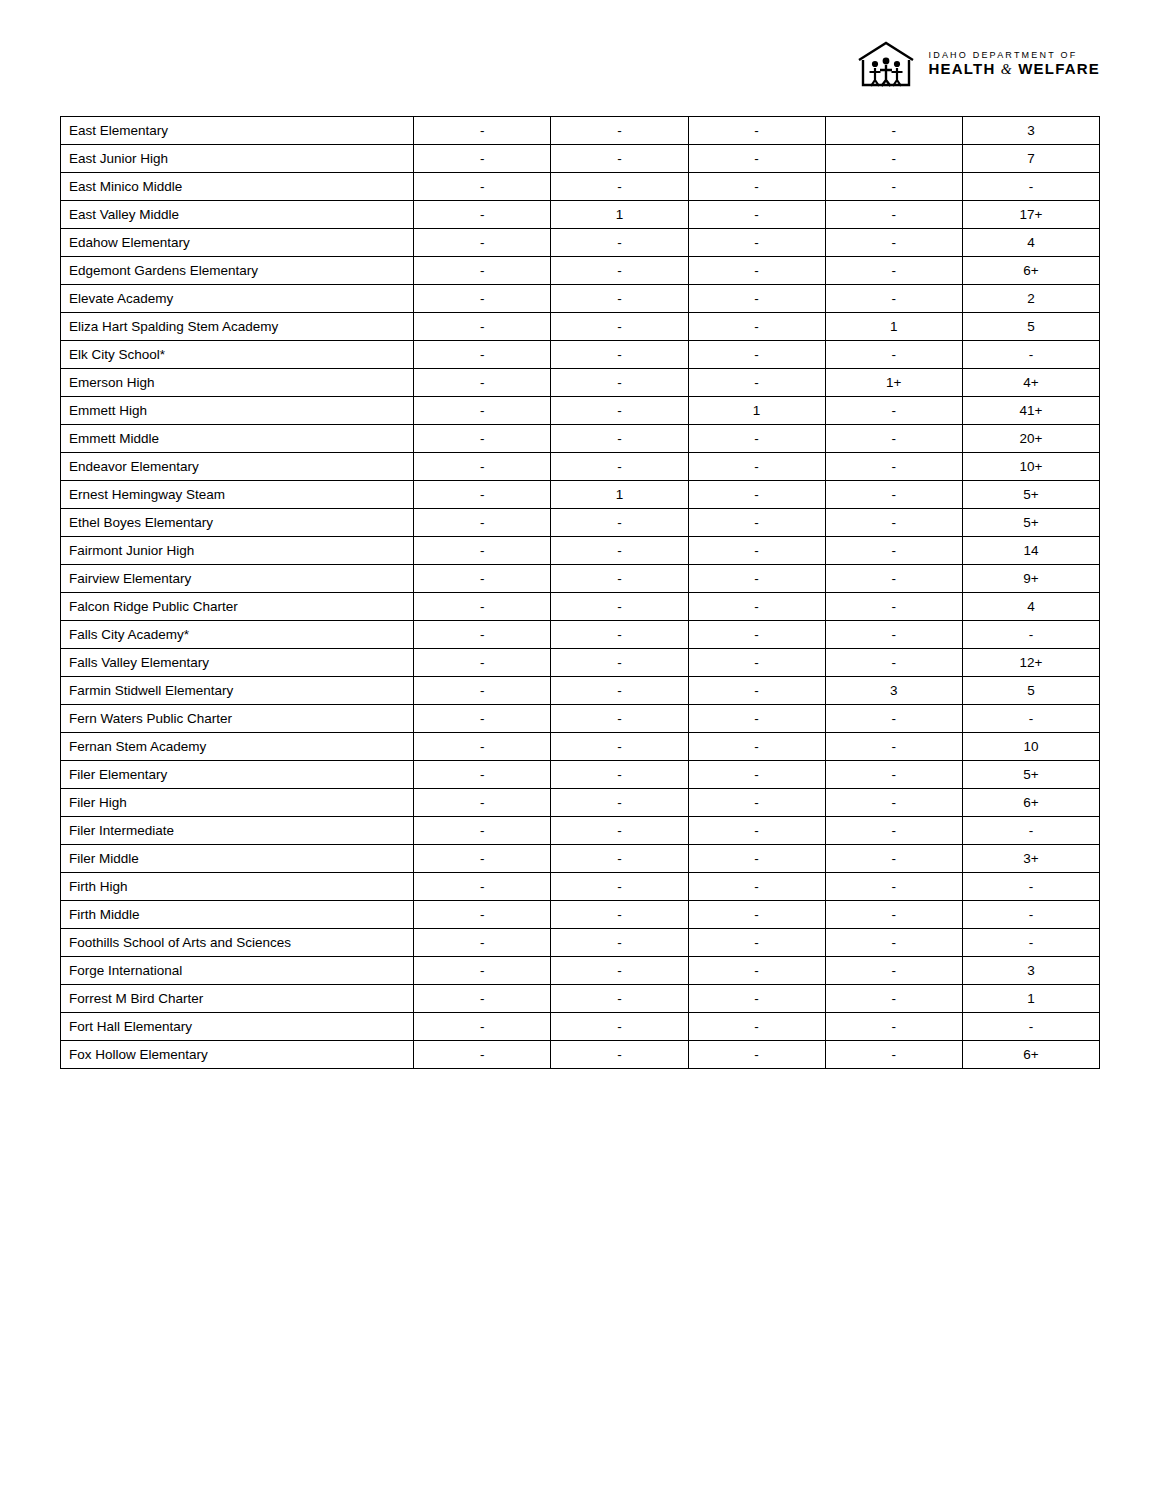IDAHO DEPARTMENT OF
HEALTH & WELFARE
| East Elementary | - | - | - | - | 3 |
| East Junior High | - | - | - | - | 7 |
| East Minico Middle | - | - | - | - | - |
| East Valley Middle | - | 1 | - | - | 17+ |
| Edahow Elementary | - | - | - | - | 4 |
| Edgemont Gardens Elementary | - | - | - | - | 6+ |
| Elevate Academy | - | - | - | - | 2 |
| Eliza Hart Spalding Stem Academy | - | - | - | 1 | 5 |
| Elk City School* | - | - | - | - | - |
| Emerson High | - | - | - | 1+ | 4+ |
| Emmett High | - | - | 1 | - | 41+ |
| Emmett Middle | - | - | - | - | 20+ |
| Endeavor Elementary | - | - | - | - | 10+ |
| Ernest Hemingway Steam | - | 1 | - | - | 5+ |
| Ethel Boyes Elementary | - | - | - | - | 5+ |
| Fairmont Junior High | - | - | - | - | 14 |
| Fairview Elementary | - | - | - | - | 9+ |
| Falcon Ridge Public Charter | - | - | - | - | 4 |
| Falls City Academy* | - | - | - | - | - |
| Falls Valley Elementary | - | - | - | - | 12+ |
| Farmin Stidwell Elementary | - | - | - | 3 | 5 |
| Fern Waters Public Charter | - | - | - | - | - |
| Fernan Stem Academy | - | - | - | - | 10 |
| Filer Elementary | - | - | - | - | 5+ |
| Filer High | - | - | - | - | 6+ |
| Filer Intermediate | - | - | - | - | - |
| Filer Middle | - | - | - | - | 3+ |
| Firth High | - | - | - | - | - |
| Firth Middle | - | - | - | - | - |
| Foothills School of Arts and Sciences | - | - | - | - | - |
| Forge International | - | - | - | - | 3 |
| Forrest M Bird Charter | - | - | - | - | 1 |
| Fort Hall Elementary | - | - | - | - | - |
| Fox Hollow Elementary | - | - | - | - | 6+ |